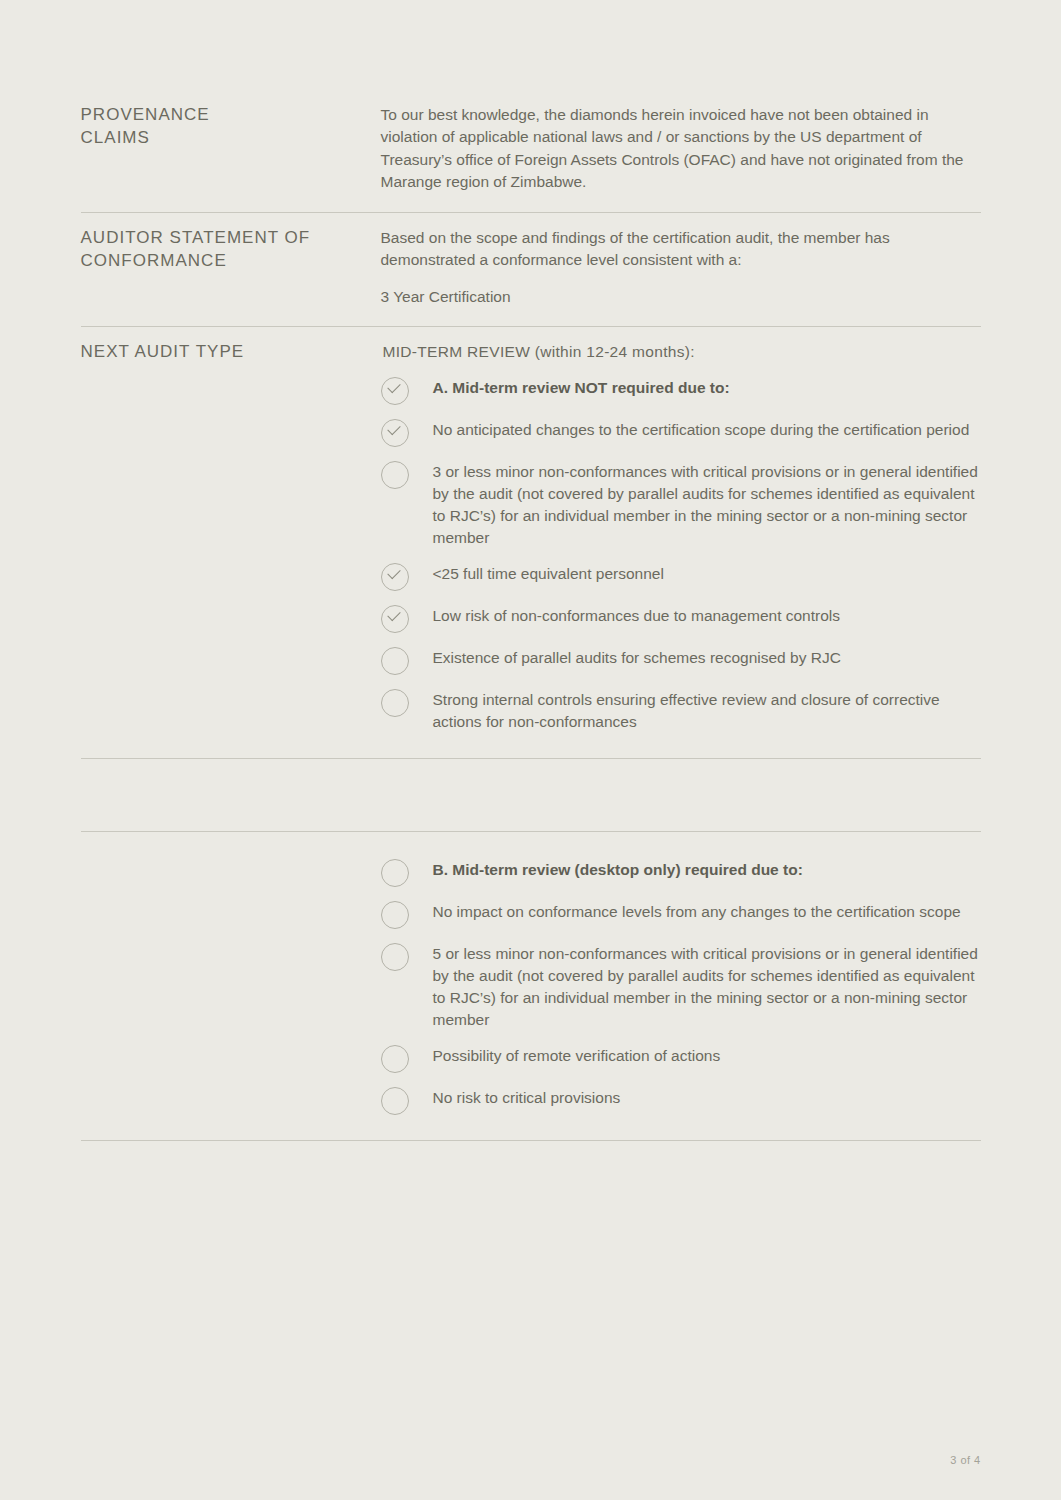| Provenance Claims | To our best knowledge, the diamonds herein invoiced have not been obtained in violation of applicable national laws and / or sanctions by the US department of Treasury’s office of Foreign Assets Controls (OFAC) and have not originated from the Marange region of Zimbabwe. |
| Auditor statement of conformance | Based on the scope and findings of the certification audit, the member has demonstrated a conformance level consistent with a: 3 Year Certification |
| Next audit type | MID-TERM REVIEW (within 12-24 months): / / A. Mid-term review NOT required due to: / / / No anticipated changes to the certification scope during the certification period / / / 3 or less minor non-conformances with critical provisions or in general identified by the audit (not covered by parallel audits for schemes identified as equivalent to RJC’s) for an individual member in the mining sector or a non-mining sector member / / / <25 full time equivalent personnel / / / Low risk of non-conformances due to management controls / / / Existence of parallel audits for schemes recognised by RJC / / / Strong internal controls ensuring effective review and closure of corrective actions for non-conformances / |
| | / / B. Mid-term review (desktop only) required due to: / / / No impact on conformance levels from any changes to the certification scope / / / 5 or less minor non-conformances with critical provisions or in general identified by the audit (not covered by parallel audits for schemes identified as equivalent to RJC’s) for an individual member in the mining sector or a non-mining sector member / / / Possibility of remote verification of actions / / / No risk to critical provisions / |
3 of 4